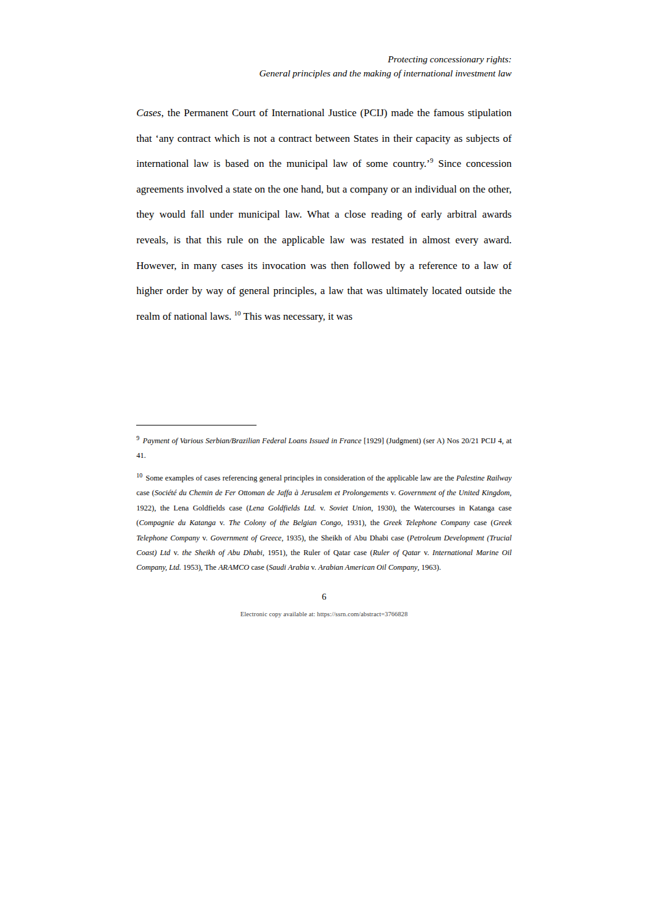Protecting concessionary rights:
General principles and the making of international investment law
Cases, the Permanent Court of International Justice (PCIJ) made the famous stipulation that ‘any contract which is not a contract between States in their capacity as subjects of international law is based on the municipal law of some country.’9 Since concession agreements involved a state on the one hand, but a company or an individual on the other, they would fall under municipal law. What a close reading of early arbitral awards reveals, is that this rule on the applicable law was restated in almost every award. However, in many cases its invocation was then followed by a reference to a law of higher order by way of general principles, a law that was ultimately located outside the realm of national laws. 10 This was necessary, it was
9 Payment of Various Serbian/Brazilian Federal Loans Issued in France [1929] (Judgment) (ser A) Nos 20/21 PCIJ 4, at 41.
10 Some examples of cases referencing general principles in consideration of the applicable law are the Palestine Railway case (Société du Chemin de Fer Ottoman de Jaffa à Jerusalem et Prolongements v. Government of the United Kingdom, 1922), the Lena Goldfields case (Lena Goldfields Ltd. v. Soviet Union, 1930), the Watercourses in Katanga case (Compagnie du Katanga v. The Colony of the Belgian Congo, 1931), the Greek Telephone Company case (Greek Telephone Company v. Government of Greece, 1935), the Sheikh of Abu Dhabi case (Petroleum Development (Trucial Coast) Ltd v. the Sheikh of Abu Dhabi, 1951), the Ruler of Qatar case (Ruler of Qatar v. International Marine Oil Company, Ltd. 1953), The ARAMCO case (Saudi Arabia v. Arabian American Oil Company, 1963).
6
Electronic copy available at: https://ssrn.com/abstract=3766828